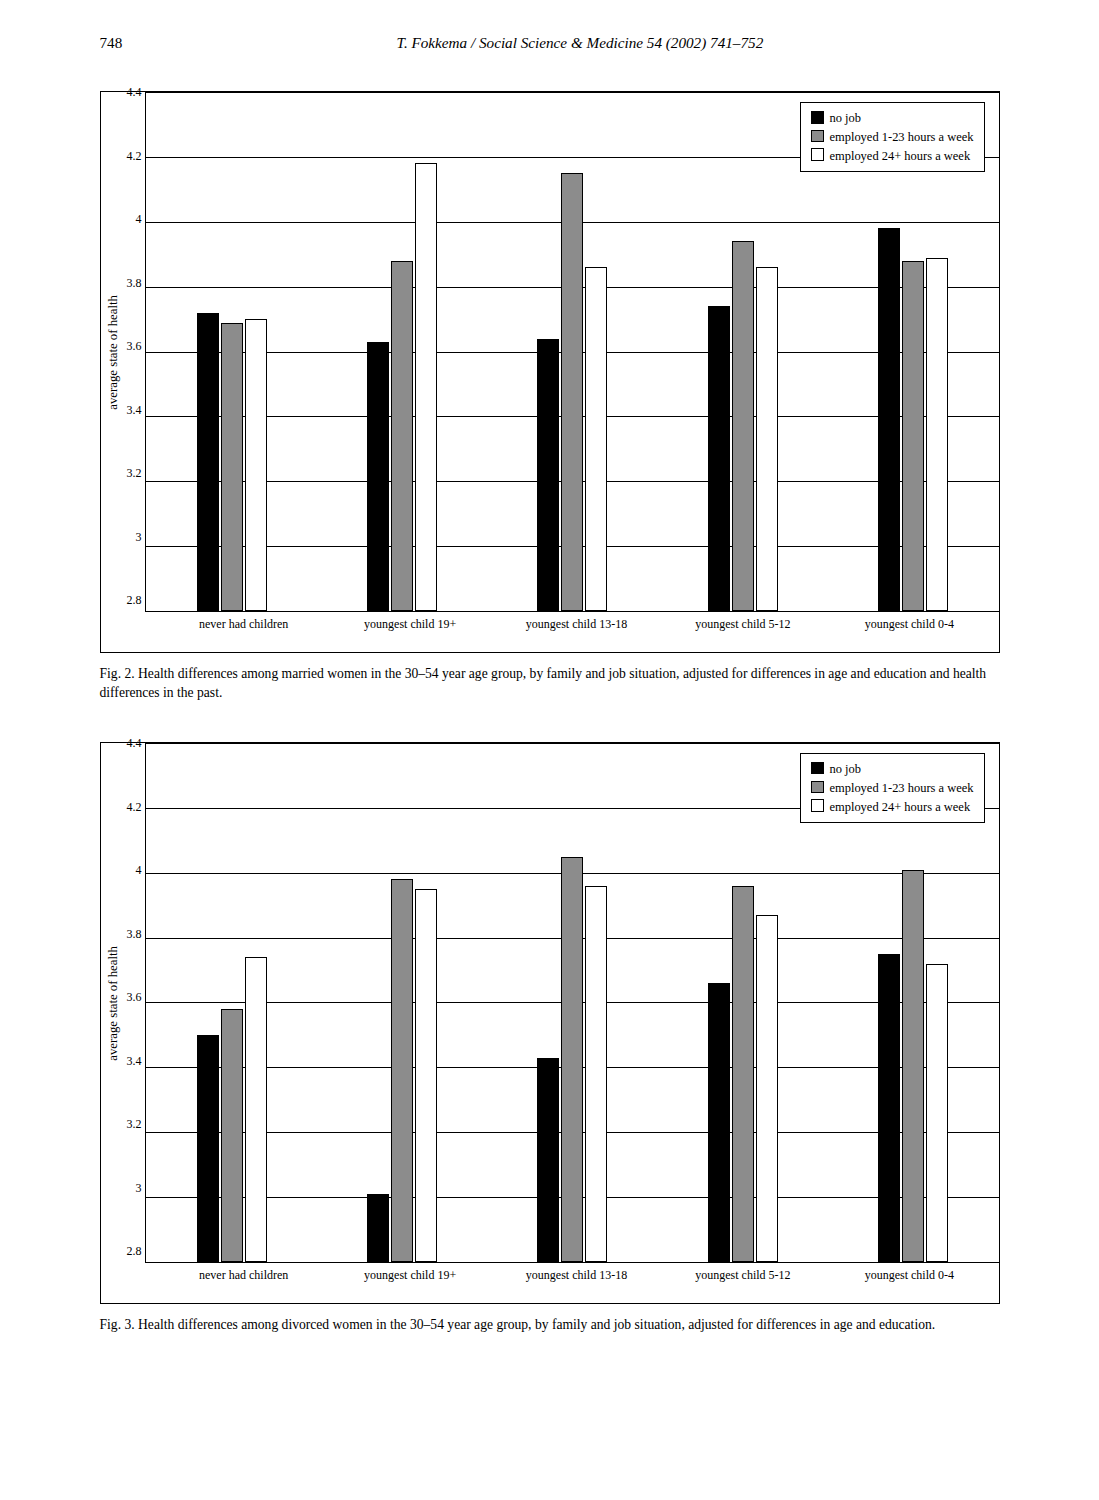748
T. Fokkema / Social Science & Medicine 54 (2002) 741–752
no job
employed 1-23 hours a week
employed 24+ hours a week
average state of health
4.4 4.2 4 3.8 3.6 3.4 3.2 3 2.8
never had children youngest child 19+ youngest child 13-18 youngest child 5-12 youngest child 0-4
Fig. 2. Health differences among married women in the 30–54 year age group, by family and job situation, adjusted for differences in age and education and health differences in the past.
no job
employed 1-23 hours a week
employed 24+ hours a week
average state of health
4.4 4.2 4 3.8 3.6 3.4 3.2 3 2.8
never had children youngest child 19+ youngest child 13-18 youngest child 5-12 youngest child 0-4
Fig. 3. Health differences among divorced women in the 30–54 year age group, by family and job situation, adjusted for differences in age and education.